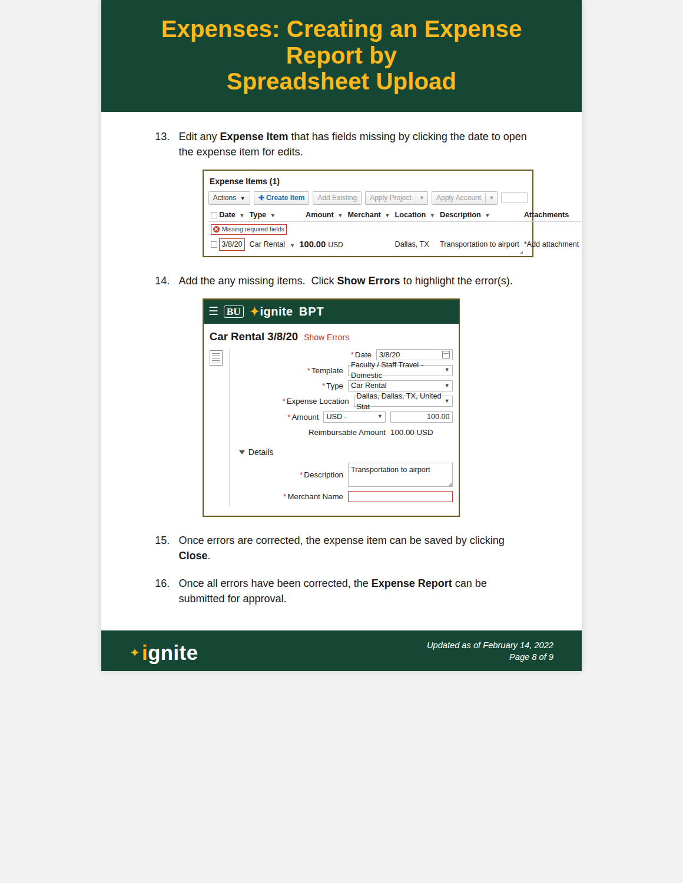Expenses: Creating an Expense Report by
Spreadsheet Upload
Edit any Expense Item that has fields missing by clicking the date to open the expense item for edits.
Expense Items (1)
Actions ▼ ✚ Create Item Add Existing Apply Project▼ Apply Account▼
| Date ▼ | Type ▼ | Amount ▼ | Merchant ▼ | Location ▼ | Description ▼ | Attachments |
| --- | --- | --- | --- | --- | --- | --- |
| ✕ Missing required fields |
| 3/8/20 | Car Rental | ▼ 100.00 USD | | Dallas, TX | Transportation to airport | *Add attachment |
Add the any missing items. Click Show Errors to highlight the error(s).
☰ BU ✦ignite BPT
Car Rental 3/8/20 Show Errors
*Date
3/8/20
*Template
Faculty / Staff Travel - Domestic▼
*Type
Car Rental▼
*Expense Location
Dallas, Dallas, TX, United Stat▼
*Amount
USD -▼
100.00
Reimbursable Amount 100.00 USD
Details
*Description
Transportation to airport
*Merchant Name
Once errors are corrected, the expense item can be saved by clicking Close.
Once all errors have been corrected, the Expense Report can be submitted for approval.
✦ ignite
Updated as of February 14, 2022
Page 8 of 9